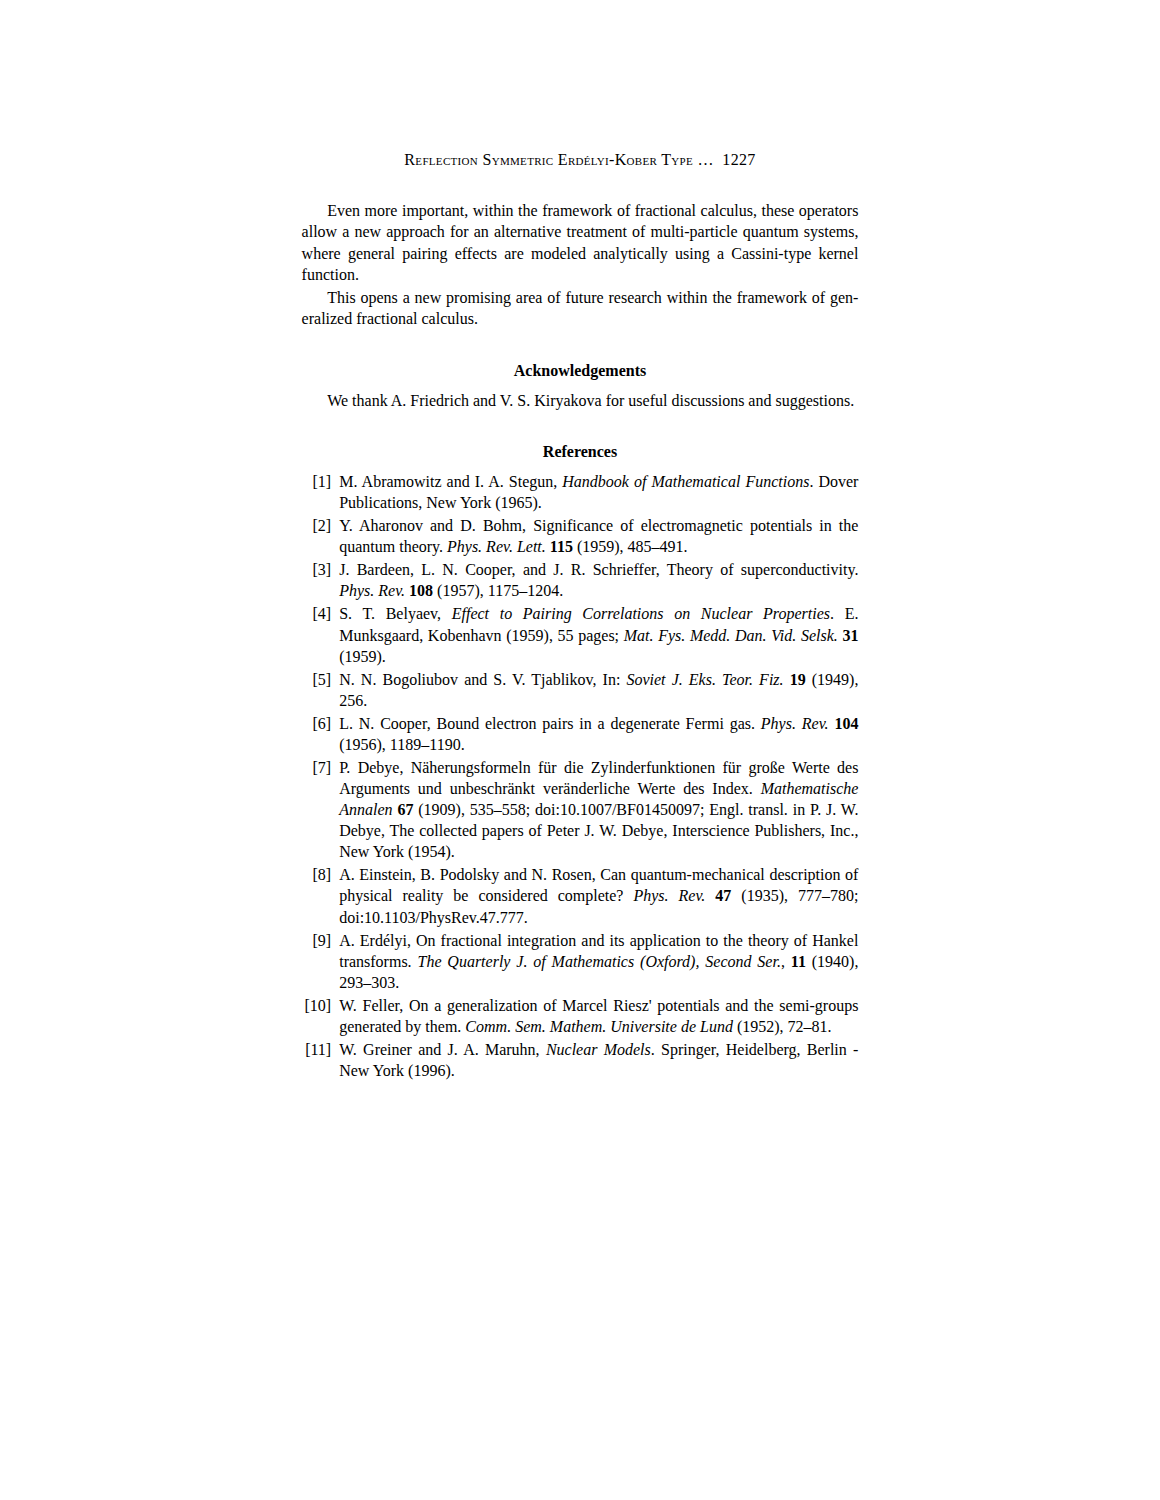Reflection Symmetric Erdélyi-Kober Type … 1227
Even more important, within the framework of fractional calculus, these operators allow a new approach for an alternative treatment of multi-particle quantum systems, where general pairing effects are modeled analytically using a Cassini-type kernel function.
This opens a new promising area of future research within the framework of generalized fractional calculus.
Acknowledgements
We thank A. Friedrich and V. S. Kiryakova for useful discussions and suggestions.
References
[1] M. Abramowitz and I. A. Stegun, Handbook of Mathematical Functions. Dover Publications, New York (1965).
[2] Y. Aharonov and D. Bohm, Significance of electromagnetic potentials in the quantum theory. Phys. Rev. Lett. 115 (1959), 485–491.
[3] J. Bardeen, L. N. Cooper, and J. R. Schrieffer, Theory of superconductivity. Phys. Rev. 108 (1957), 1175–1204.
[4] S. T. Belyaev, Effect to Pairing Correlations on Nuclear Properties. E. Munksgaard, Kobenhavn (1959), 55 pages; Mat. Fys. Medd. Dan. Vid. Selsk. 31 (1959).
[5] N. N. Bogoliubov and S. V. Tjablikov, In: Soviet J. Eks. Teor. Fiz. 19 (1949), 256.
[6] L. N. Cooper, Bound electron pairs in a degenerate Fermi gas. Phys. Rev. 104 (1956), 1189–1190.
[7] P. Debye, Näherungsformeln für die Zylinderfunktionen für große Werte des Arguments und unbeschränkt veränderliche Werte des Index. Mathematische Annalen 67 (1909), 535–558; doi:10.1007/BF01450097; Engl. transl. in P. J. W. Debye, The collected papers of Peter J. W. Debye, Interscience Publishers, Inc., New York (1954).
[8] A. Einstein, B. Podolsky and N. Rosen, Can quantum-mechanical description of physical reality be considered complete? Phys. Rev. 47 (1935), 777–780; doi:10.1103/PhysRev.47.777.
[9] A. Erdélyi, On fractional integration and its application to the theory of Hankel transforms. The Quarterly J. of Mathematics (Oxford), Second Ser., 11 (1940), 293–303.
[10] W. Feller, On a generalization of Marcel Riesz' potentials and the semi-groups generated by them. Comm. Sem. Mathem. Universite de Lund (1952), 72–81.
[11] W. Greiner and J. A. Maruhn, Nuclear Models. Springer, Heidelberg, Berlin - New York (1996).